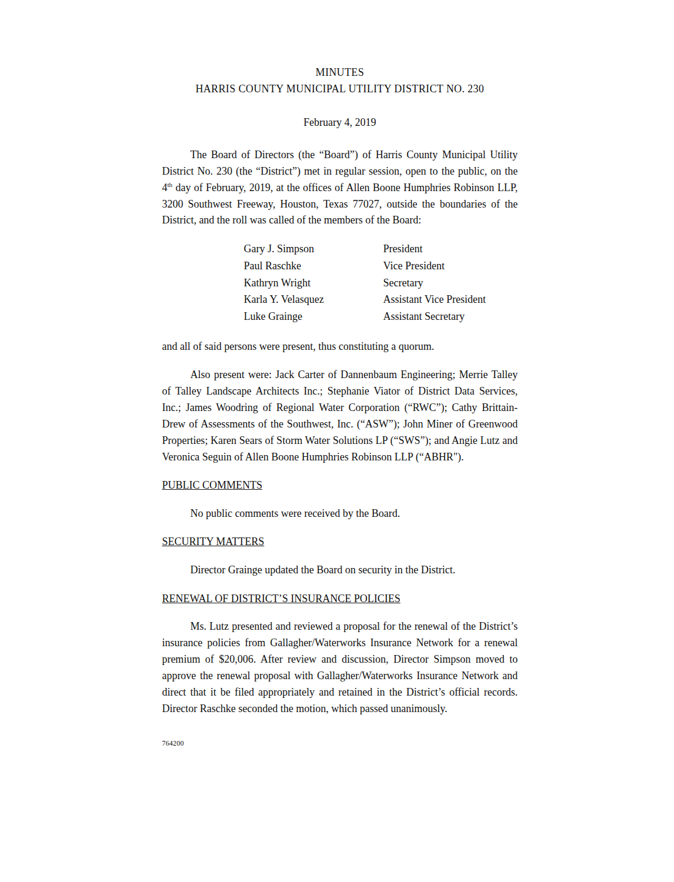MINUTES
HARRIS COUNTY MUNICIPAL UTILITY DISTRICT NO. 230
February 4, 2019
The Board of Directors (the “Board”) of Harris County Municipal Utility District No. 230 (the “District”) met in regular session, open to the public, on the 4th day of February, 2019, at the offices of Allen Boone Humphries Robinson LLP, 3200 Southwest Freeway, Houston, Texas 77027, outside the boundaries of the District, and the roll was called of the members of the Board:
| Gary J. Simpson | President |
| Paul Raschke | Vice President |
| Kathryn Wright | Secretary |
| Karla Y. Velasquez | Assistant Vice President |
| Luke Grainge | Assistant Secretary |
and all of said persons were present, thus constituting a quorum.
Also present were: Jack Carter of Dannenbaum Engineering; Merrie Talley of Talley Landscape Architects Inc.; Stephanie Viator of District Data Services, Inc.; James Woodring of Regional Water Corporation (“RWC”); Cathy Brittain-Drew of Assessments of the Southwest, Inc. (“ASW”); John Miner of Greenwood Properties; Karen Sears of Storm Water Solutions LP (“SWS”); and Angie Lutz and Veronica Seguin of Allen Boone Humphries Robinson LLP (“ABHR").
PUBLIC COMMENTS
No public comments were received by the Board.
SECURITY MATTERS
Director Grainge updated the Board on security in the District.
RENEWAL OF DISTRICT’S INSURANCE POLICIES
Ms. Lutz presented and reviewed a proposal for the renewal of the District’s insurance policies from Gallagher/Waterworks Insurance Network for a renewal premium of $20,006. After review and discussion, Director Simpson moved to approve the renewal proposal with Gallagher/Waterworks Insurance Network and direct that it be filed appropriately and retained in the District’s official records. Director Raschke seconded the motion, which passed unanimously.
764200